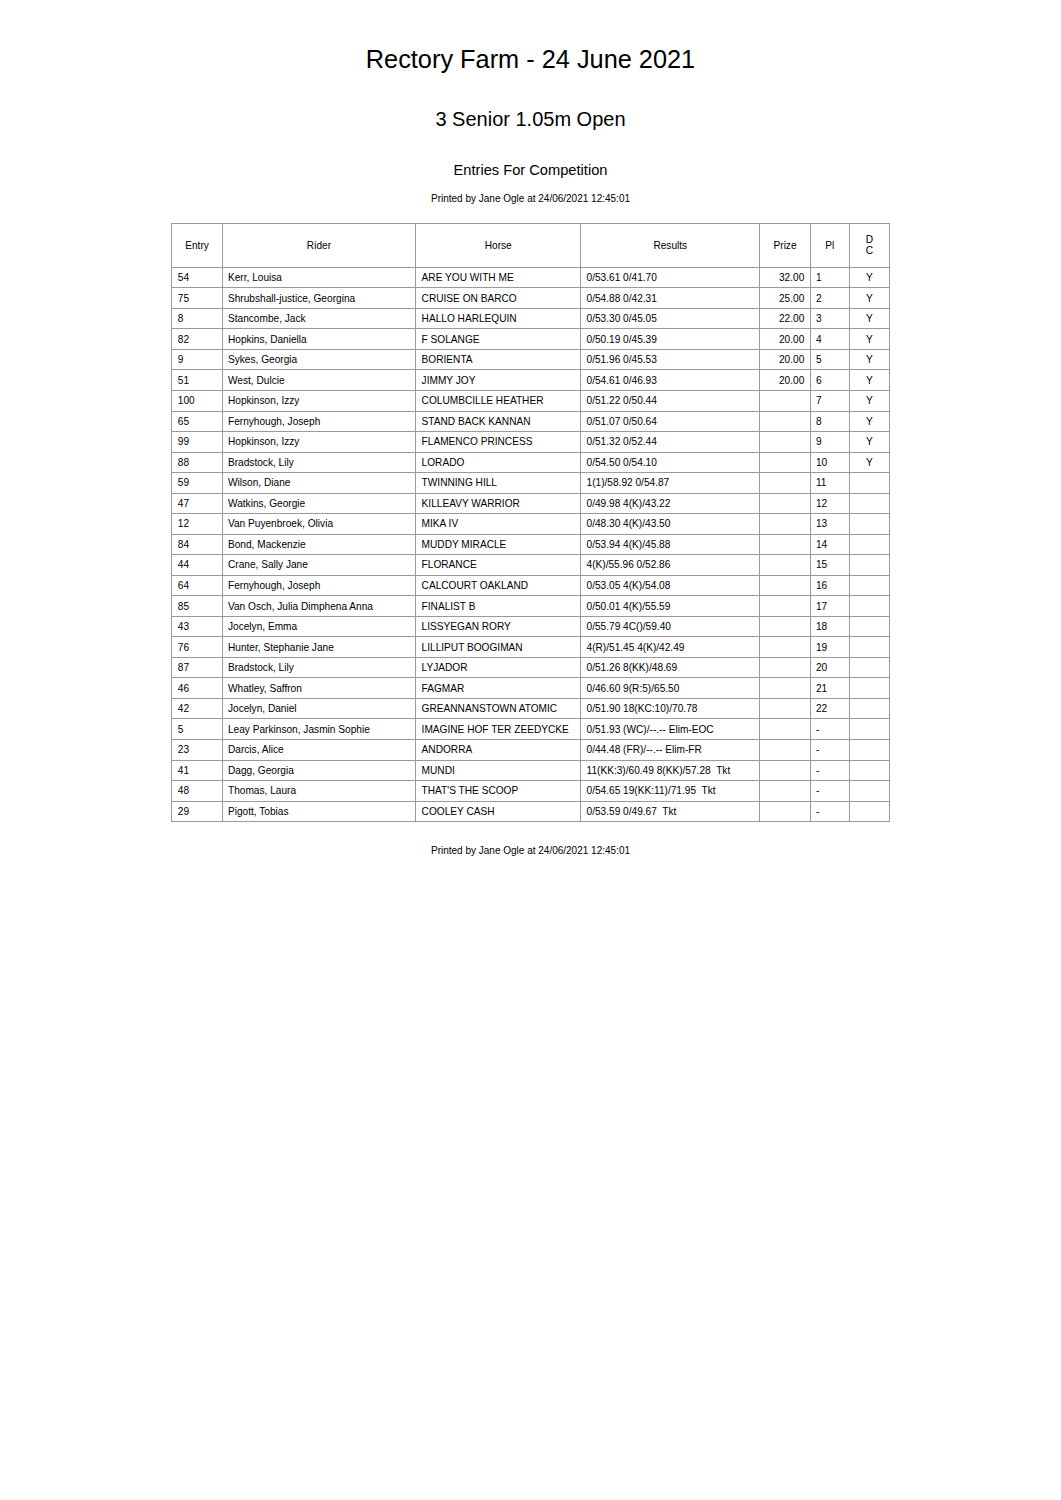Rectory Farm - 24 June 2021
3 Senior 1.05m Open
Entries For Competition
Printed by Jane Ogle at 24/06/2021 12:45:01
| Entry | Rider | Horse | Results | Prize | Pl | D C |
| --- | --- | --- | --- | --- | --- | --- |
| 54 | Kerr, Louisa | ARE YOU WITH ME | 0/53.61 0/41.70 | 32.00 | 1 | Y |
| 75 | Shrubshall-justice, Georgina | CRUISE ON BARCO | 0/54.88 0/42.31 | 25.00 | 2 | Y |
| 8 | Stancombe, Jack | HALLO HARLEQUIN | 0/53.30 0/45.05 | 22.00 | 3 | Y |
| 82 | Hopkins, Daniella | F SOLANGE | 0/50.19 0/45.39 | 20.00 | 4 | Y |
| 9 | Sykes, Georgia | BORIENTA | 0/51.96 0/45.53 | 20.00 | 5 | Y |
| 51 | West, Dulcie | JIMMY JOY | 0/54.61 0/46.93 | 20.00 | 6 | Y |
| 100 | Hopkinson, Izzy | COLUMBCILLE HEATHER | 0/51.22 0/50.44 | | 7 | Y |
| 65 | Fernyhough, Joseph | STAND BACK KANNAN | 0/51.07 0/50.64 | | 8 | Y |
| 99 | Hopkinson, Izzy | FLAMENCO PRINCESS | 0/51.32 0/52.44 | | 9 | Y |
| 88 | Bradstock, Lily | LORADO | 0/54.50 0/54.10 | | 10 | Y |
| 59 | Wilson, Diane | TWINNING HILL | 1(1)/58.92 0/54.87 | | 11 | |
| 47 | Watkins, Georgie | KILLEAVY WARRIOR | 0/49.98 4(K)/43.22 | | 12 | |
| 12 | Van Puyenbroek, Olivia | MIKA IV | 0/48.30 4(K)/43.50 | | 13 | |
| 84 | Bond, Mackenzie | MUDDY MIRACLE | 0/53.94 4(K)/45.88 | | 14 | |
| 44 | Crane, Sally Jane | FLORANCE | 4(K)/55.96 0/52.86 | | 15 | |
| 64 | Fernyhough, Joseph | CALCOURT OAKLAND | 0/53.05 4(K)/54.08 | | 16 | |
| 85 | Van Osch, Julia Dimphena Anna | FINALIST B | 0/50.01 4(K)/55.59 | | 17 | |
| 43 | Jocelyn, Emma | LISSYEGAN RORY | 0/55.79 4C()/59.40 | | 18 | |
| 76 | Hunter, Stephanie Jane | LILLIPUT BOOGIMAN | 4(R)/51.45 4(K)/42.49 | | 19 | |
| 87 | Bradstock, Lily | LYJADOR | 0/51.26 8(KK)/48.69 | | 20 | |
| 46 | Whatley, Saffron | FAGMAR | 0/46.60 9(R:5)/65.50 | | 21 | |
| 42 | Jocelyn, Daniel | GREANNANSTOWN ATOMIC | 0/51.90 18(KC:10)/70.78 | | 22 | |
| 5 | Leay Parkinson, Jasmin Sophie | IMAGINE HOF TER ZEEDYCKE | 0/51.93 (WC)/--.-- Elim-EOC | | - | |
| 23 | Darcis, Alice | ANDORRA | 0/44.48 (FR)/--.-- Elim-FR | | - | |
| 41 | Dagg, Georgia | MUNDI | 11(KK:3)/60.49 8(KK)/57.28 Tkt | | - | |
| 48 | Thomas, Laura | THAT'S THE SCOOP | 0/54.65 19(KK:11)/71.95 Tkt | | - | |
| 29 | Pigott, Tobias | COOLEY CASH | 0/53.59 0/49.67 Tkt | | - | |
Printed by Jane Ogle at 24/06/2021 12:45:01